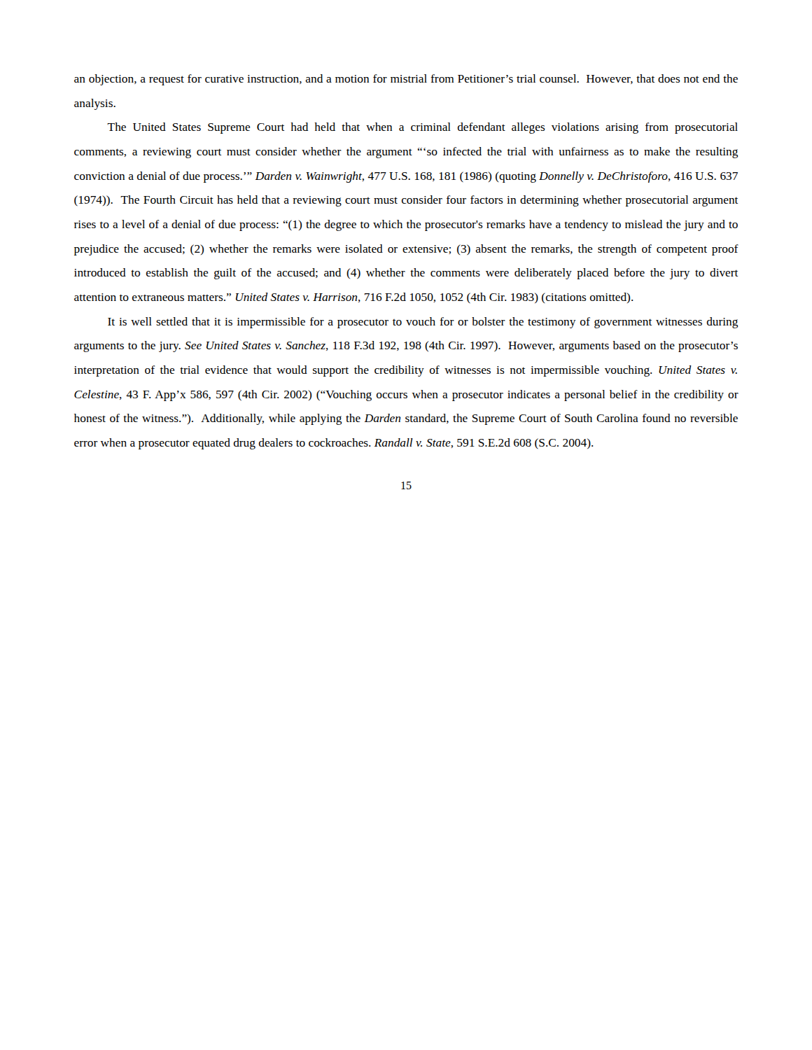an objection, a request for curative instruction, and a motion for mistrial from Petitioner’s trial counsel. However, that does not end the analysis.
The United States Supreme Court had held that when a criminal defendant alleges violations arising from prosecutorial comments, a reviewing court must consider whether the argument “‘so infected the trial with unfairness as to make the resulting conviction a denial of due process.’” Darden v. Wainwright, 477 U.S. 168, 181 (1986) (quoting Donnelly v. DeChristoforo, 416 U.S. 637 (1974)). The Fourth Circuit has held that a reviewing court must consider four factors in determining whether prosecutorial argument rises to a level of a denial of due process: “(1) the degree to which the prosecutor's remarks have a tendency to mislead the jury and to prejudice the accused; (2) whether the remarks were isolated or extensive; (3) absent the remarks, the strength of competent proof introduced to establish the guilt of the accused; and (4) whether the comments were deliberately placed before the jury to divert attention to extraneous matters.” United States v. Harrison, 716 F.2d 1050, 1052 (4th Cir. 1983) (citations omitted).
It is well settled that it is impermissible for a prosecutor to vouch for or bolster the testimony of government witnesses during arguments to the jury. See United States v. Sanchez, 118 F.3d 192, 198 (4th Cir. 1997). However, arguments based on the prosecutor’s interpretation of the trial evidence that would support the credibility of witnesses is not impermissible vouching. United States v. Celestine, 43 F. App’x 586, 597 (4th Cir. 2002) (“Vouching occurs when a prosecutor indicates a personal belief in the credibility or honest of the witness.”). Additionally, while applying the Darden standard, the Supreme Court of South Carolina found no reversible error when a prosecutor equated drug dealers to cockroaches. Randall v. State, 591 S.E.2d 608 (S.C. 2004).
15